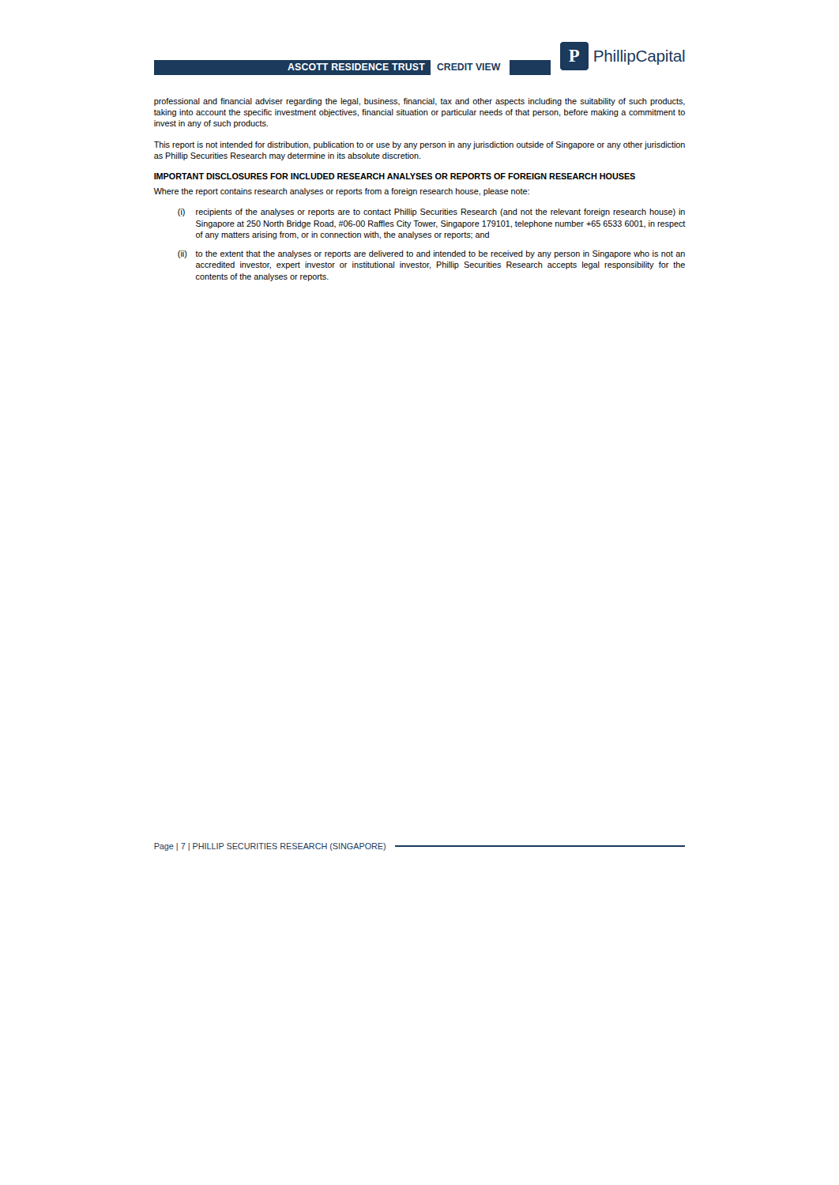ASCOTT RESIDENCE TRUST
CREDIT VIEW
Phillip Capital
professional and financial adviser regarding the legal, business, financial, tax and other aspects including the suitability of such products, taking into account the specific investment objectives, financial situation or particular needs of that person, before making a commitment to invest in any of such products.
This report is not intended for distribution, publication to or use by any person in any jurisdiction outside of Singapore or any other jurisdiction as Phillip Securities Research may determine in its absolute discretion.
IMPORTANT DISCLOSURES FOR INCLUDED RESEARCH ANALYSES OR REPORTS OF FOREIGN RESEARCH HOUSES
Where the report contains research analyses or reports from a foreign research house, please note:
(i) recipients of the analyses or reports are to contact Phillip Securities Research (and not the relevant foreign research house) in Singapore at 250 North Bridge Road, #06-00 Raffles City Tower, Singapore 179101, telephone number +65 6533 6001, in respect of any matters arising from, or in connection with, the analyses or reports; and
(ii) to the extent that the analyses or reports are delivered to and intended to be received by any person in Singapore who is not an accredited investor, expert investor or institutional investor, Phillip Securities Research accepts legal responsibility for the contents of the analyses or reports.
Page | 7 | PHILLIP SECURITIES RESEARCH (SINGAPORE)